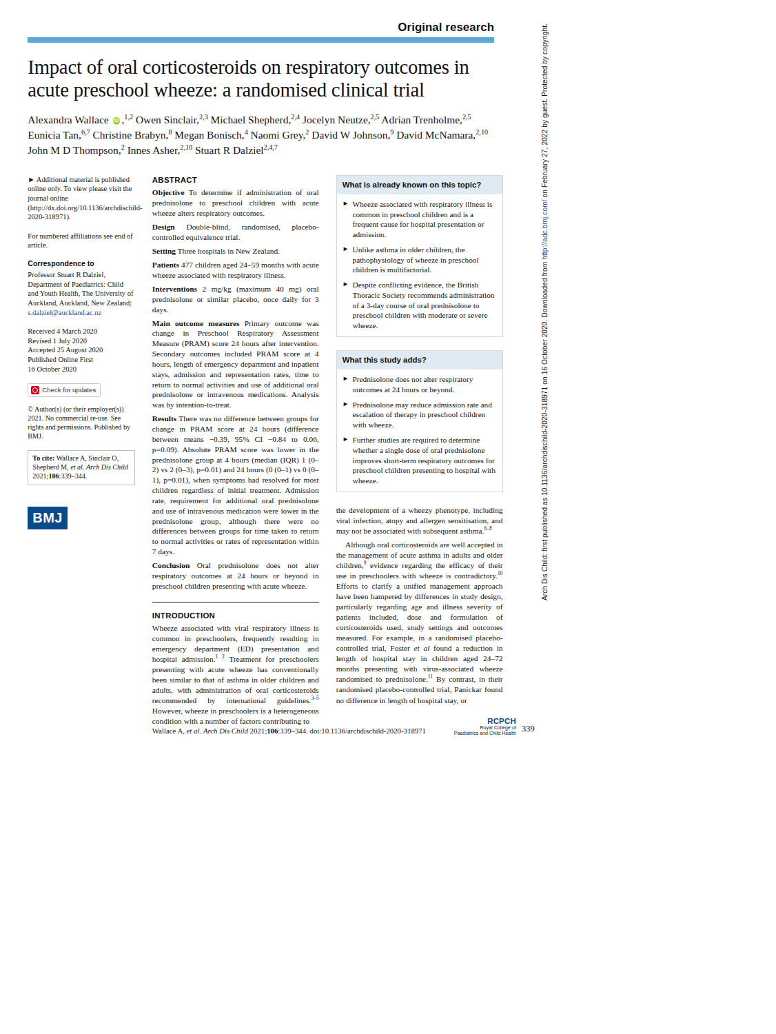Arch Dis Child: first published as 10.1136/archdischild-2020-318971 on 16 October 2020. Downloaded from http://adc.bmj.com/ on February 27, 2022 by guest. Protected by copyright.
Original research
Impact of oral corticosteroids on respiratory outcomes in acute preschool wheeze: a randomised clinical trial
Alexandra Wallace iD,1,2 Owen Sinclair,2,3 Michael Shepherd,2,4 Jocelyn Neutze,2,5 Adrian Trenholme,2,5 Eunicia Tan,6,7 Christine Brabyn,8 Megan Bonisch,4 Naomi Grey,2 David W Johnson,9 David McNamara,2,10 John M D Thompson,2 Innes Asher,2,10 Stuart R Dalziel2,4,7
► Additional material is published online only. To view please visit the journal online (http://dx.doi.org/10.1136/archdischild-2020-318971).
For numbered affiliations see end of article.
Correspondence to
Professor Stuart R Dalziel, Department of Paediatrics: Child and Youth Health, The University of Auckland, Auckland, New Zealand;
s.dalziel@auckland.ac.nz
Received 4 March 2020
Revised 1 July 2020
Accepted 25 August 2020
Published Online First
16 October 2020
Check for updates
© Author(s) (or their employer(s)) 2021. No commercial re-use. See rights and permissions. Published by BMJ.
To cite: Wallace A, Sinclair O, Shepherd M, et al. Arch Dis Child 2021;106:339–344.
BMJ
Abstract
Objective To determine if administration of oral prednisolone to preschool children with acute wheeze alters respiratory outcomes.
Design Double-blind, randomised, placebo-controlled equivalence trial.
Setting Three hospitals in New Zealand.
Patients 477 children aged 24–59 months with acute wheeze associated with respiratory illness.
Interventions 2 mg/kg (maximum 40 mg) oral prednisolone or similar placebo, once daily for 3 days.
Main outcome measures Primary outcome was change in Preschool Respiratory Assessment Measure (PRAM) score 24 hours after intervention. Secondary outcomes included PRAM score at 4 hours, length of emergency department and inpatient stays, admission and representation rates, time to return to normal activities and use of additional oral prednisolone or intravenous medications. Analysis was by intention-to-treat.
Results There was no difference between groups for change in PRAM score at 24 hours (difference between means −0.39, 95% CI −0.84 to 0.06, p=0.09). Absolute PRAM score was lower in the prednisolone group at 4 hours (median (IQR) 1 (0–2) vs 2 (0–3), p=0.01) and 24 hours (0 (0–1) vs 0 (0–1), p=0.01), when symptoms had resolved for most children regardless of initial treatment. Admission rate, requirement for additional oral prednisolone and use of intravenous medication were lower in the prednisolone group, although there were no differences between groups for time taken to return to normal activities or rates of representation within 7 days.
Conclusion Oral prednisolone does not alter respiratory outcomes at 24 hours or beyond in preschool children presenting with acute wheeze.
Introduction
Wheeze associated with viral respiratory illness is common in preschoolers, frequently resulting in emergency department (ED) presentation and hospital admission.1 2 Treatment for preschoolers presenting with acute wheeze has conventionally been similar to that of asthma in older children and adults, with administration of oral corticosteroids recommended by international guidelines.3–5 However, wheeze in preschoolers is a heterogeneous condition with a number of factors contributing to
What is already known on this topic?
Wheeze associated with respiratory illness is common in preschool children and is a frequent cause for hospital presentation or admission.
Unlike asthma in older children, the pathophysiology of wheeze in preschool children is multifactorial.
Despite conflicting evidence, the British Thoracic Society recommends administration of a 3-day course of oral prednisolone to preschool children with moderate or severe wheeze.
What this study adds?
Prednisolone does not alter respiratory outcomes at 24 hours or beyond.
Prednisolone may reduce admission rate and escalation of therapy in preschool children with wheeze.
Further studies are required to determine whether a single dose of oral prednisolone improves short-term respiratory outcomes for preschool children presenting to hospital with wheeze.
the development of a wheezy phenotype, including viral infection, atopy and allergen sensitisation, and may not be associated with subsequent asthma.6–8
Although oral corticosteroids are well accepted in the management of acute asthma in adults and older children,9 evidence regarding the efficacy of their use in preschoolers with wheeze is contradictory.10 Efforts to clarify a unified management approach have been hampered by differences in study design, particularly regarding age and illness severity of patients included, dose and formulation of corticosteroids used, study settings and outcomes measured. For example, in a randomised placebo-controlled trial, Foster et al found a reduction in length of hospital stay in children aged 24–72 months presenting with virus-associated wheeze randomised to prednisolone.11 By contrast, in their randomised placebo-controlled trial, Panickar found no difference in length of hospital stay, or
Wallace A, et al. Arch Dis Child 2021;106:339–344. doi:10.1136/archdischild-2020-318971
RCPCH
Royal College of
Paediatrics and Child Health
339